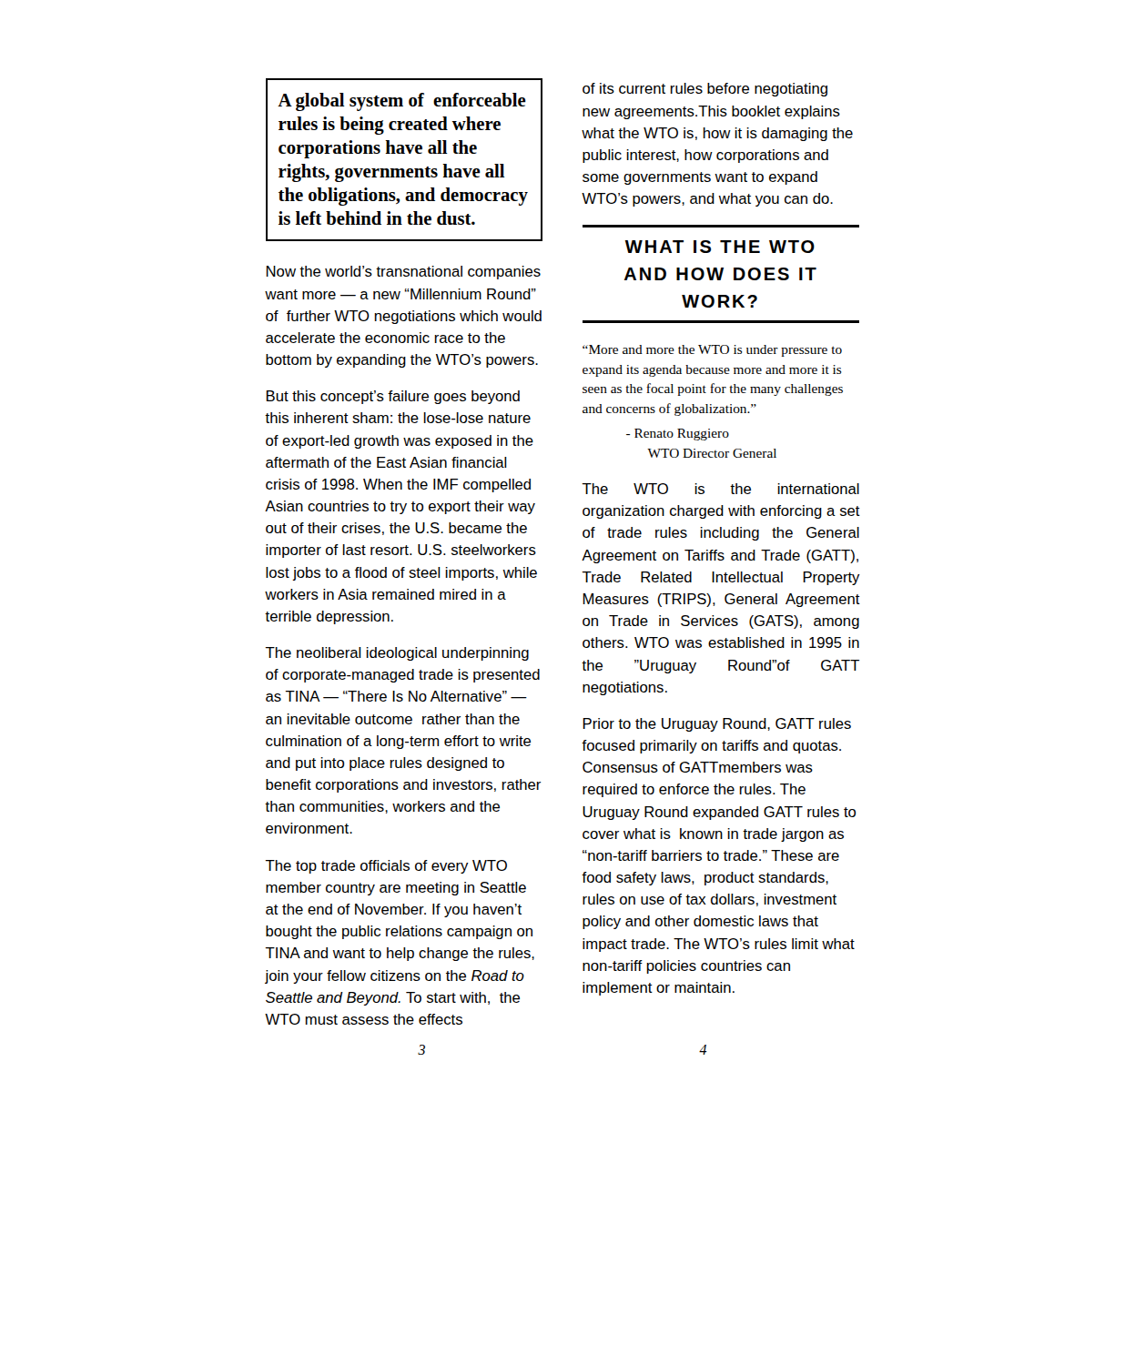A global system of enforceable rules is being created where corporations have all the rights, governments have all the obligations, and democracy is left behind in the dust.
Now the world’s transnational companies want more — a new “Millennium Round” of further WTO negotiations which would accelerate the economic race to the bottom by expanding the WTO’s powers.
But this concept’s failure goes beyond this inherent sham: the lose-lose nature of export-led growth was exposed in the aftermath of the East Asian financial crisis of 1998. When the IMF compelled Asian countries to try to export their way out of their crises, the U.S. became the importer of last resort. U.S. steelworkers lost jobs to a flood of steel imports, while workers in Asia remained mired in a terrible depression.
The neoliberal ideological underpinning of corporate-managed trade is presented as TINA — “There Is No Alternative” — an inevitable outcome rather than the culmination of a long-term effort to write and put into place rules designed to benefit corporations and investors, rather than communities, workers and the environment.
The top trade officials of every WTO member country are meeting in Seattle at the end of November. If you haven’t bought the public relations campaign on TINA and want to help change the rules, join your fellow citizens on the Road to Seattle and Beyond. To start with, the WTO must assess the effects
of its current rules before negotiating new agreements.This booklet explains what the WTO is, how it is damaging the public interest, how corporations and some governments want to expand WTO’s powers, and what you can do.
What is the WTO
and how does it
work?
“More and more the WTO is under pressure to expand its agenda because more and more it is seen as the focal point for the many challenges and concerns of globalization.” - Renato Ruggiero WTO Director General
The WTO is the international organization charged with enforcing a set of trade rules including the General Agreement on Tariffs and Trade (GATT), Trade Related Intellectual Property Measures (TRIPS), General Agreement on Trade in Services (GATS), among others. WTO was established in 1995 in the ”Uruguay Round”of GATT negotiations.
Prior to the Uruguay Round, GATT rules focused primarily on tariffs and quotas. Consensus of GATTmembers was required to enforce the rules. The Uruguay Round expanded GATT rules to cover what is known in trade jargon as “non-tariff barriers to trade.” These are food safety laws, product standards, rules on use of tax dollars, investment policy and other domestic laws that impact trade. The WTO’s rules limit what non-tariff policies countries can implement or maintain.
3
4